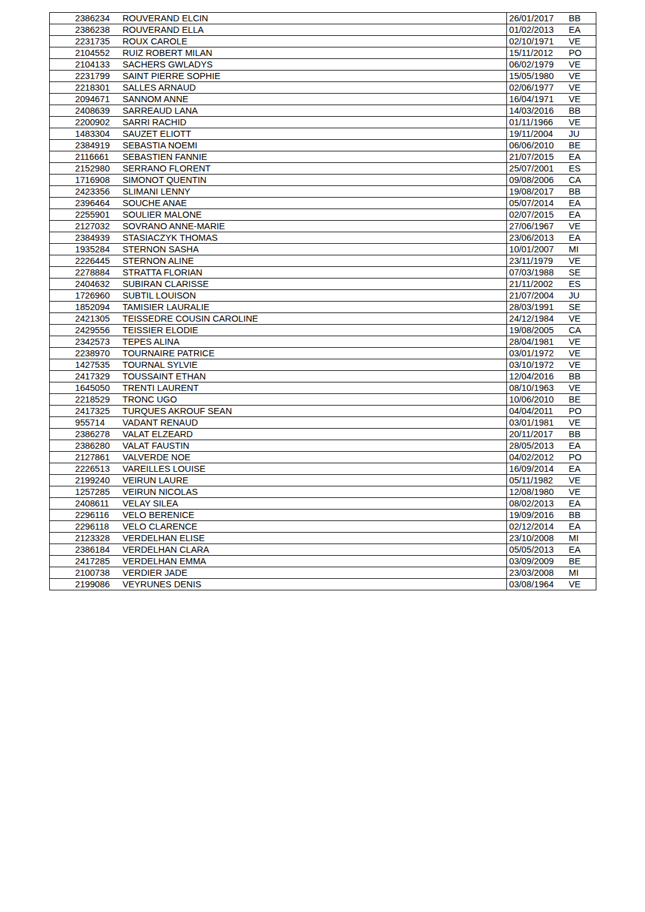| | 2386234 | ROUVERAND ELCIN | 26/01/2017 | BB |
| | 2386238 | ROUVERAND ELLA | 01/02/2013 | EA |
| | 2231735 | ROUX CAROLE | 02/10/1971 | VE |
| | 2104552 | RUIZ ROBERT MILAN | 15/11/2012 | PO |
| | 2104133 | SACHERS GWLADYS | 06/02/1979 | VE |
| | 2231799 | SAINT PIERRE SOPHIE | 15/05/1980 | VE |
| | 2218301 | SALLES ARNAUD | 02/06/1977 | VE |
| | 2094671 | SANNOM ANNE | 16/04/1971 | VE |
| | 2408639 | SARREAUD LANA | 14/03/2016 | BB |
| | 2200902 | SARRI RACHID | 01/11/1966 | VE |
| | 1483304 | SAUZET ELIOTT | 19/11/2004 | JU |
| | 2384919 | SEBASTIA NOEMI | 06/06/2010 | BE |
| | 2116661 | SEBASTIEN FANNIE | 21/07/2015 | EA |
| | 2152980 | SERRANO FLORENT | 25/07/2001 | ES |
| | 1716908 | SIMONOT QUENTIN | 09/08/2006 | CA |
| | 2423356 | SLIMANI LENNY | 19/08/2017 | BB |
| | 2396464 | SOUCHE ANAE | 05/07/2014 | EA |
| | 2255901 | SOULIER MALONE | 02/07/2015 | EA |
| | 2127032 | SOVRANO ANNE-MARIE | 27/06/1967 | VE |
| | 2384939 | STASIACZYK THOMAS | 23/06/2013 | EA |
| | 1935284 | STERNON SASHA | 10/01/2007 | MI |
| | 2226445 | STERNON ALINE | 23/11/1979 | VE |
| | 2278884 | STRATTA FLORIAN | 07/03/1988 | SE |
| | 2404632 | SUBIRAN CLARISSE | 21/11/2002 | ES |
| | 1726960 | SUBTIL LOUISON | 21/07/2004 | JU |
| | 1852094 | TAMISIER LAURALIE | 28/03/1991 | SE |
| | 2421305 | TEISSEDRE COUSIN CAROLINE | 24/12/1984 | VE |
| | 2429556 | TEISSIER ELODIE | 19/08/2005 | CA |
| | 2342573 | TEPES ALINA | 28/04/1981 | VE |
| | 2238970 | TOURNAIRE PATRICE | 03/01/1972 | VE |
| | 1427535 | TOURNAL SYLVIE | 03/10/1972 | VE |
| | 2417329 | TOUSSAINT ETHAN | 12/04/2016 | BB |
| | 1645050 | TRENTI LAURENT | 08/10/1963 | VE |
| | 2218529 | TRONC UGO | 10/06/2010 | BE |
| | 2417325 | TURQUES AKROUF SEAN | 04/04/2011 | PO |
| | 955714 | VADANT RENAUD | 03/01/1981 | VE |
| | 2386278 | VALAT ELZEARD | 20/11/2017 | BB |
| | 2386280 | VALAT FAUSTIN | 28/05/2013 | EA |
| | 2127861 | VALVERDE NOE | 04/02/2012 | PO |
| | 2226513 | VAREILLES LOUISE | 16/09/2014 | EA |
| | 2199240 | VEIRUN LAURE | 05/11/1982 | VE |
| | 1257285 | VEIRUN NICOLAS | 12/08/1980 | VE |
| | 2408611 | VELAY SILEA | 08/02/2013 | EA |
| | 2296116 | VELO BERENICE | 19/09/2016 | BB |
| | 2296118 | VELO CLARENCE | 02/12/2014 | EA |
| | 2123328 | VERDELHAN ELISE | 23/10/2008 | MI |
| | 2386184 | VERDELHAN CLARA | 05/05/2013 | EA |
| | 2417285 | VERDELHAN EMMA | 03/09/2009 | BE |
| | 2100738 | VERDIER JADE | 23/03/2008 | MI |
| | 2199086 | VEYRUNES DENIS | 03/08/1964 | VE |